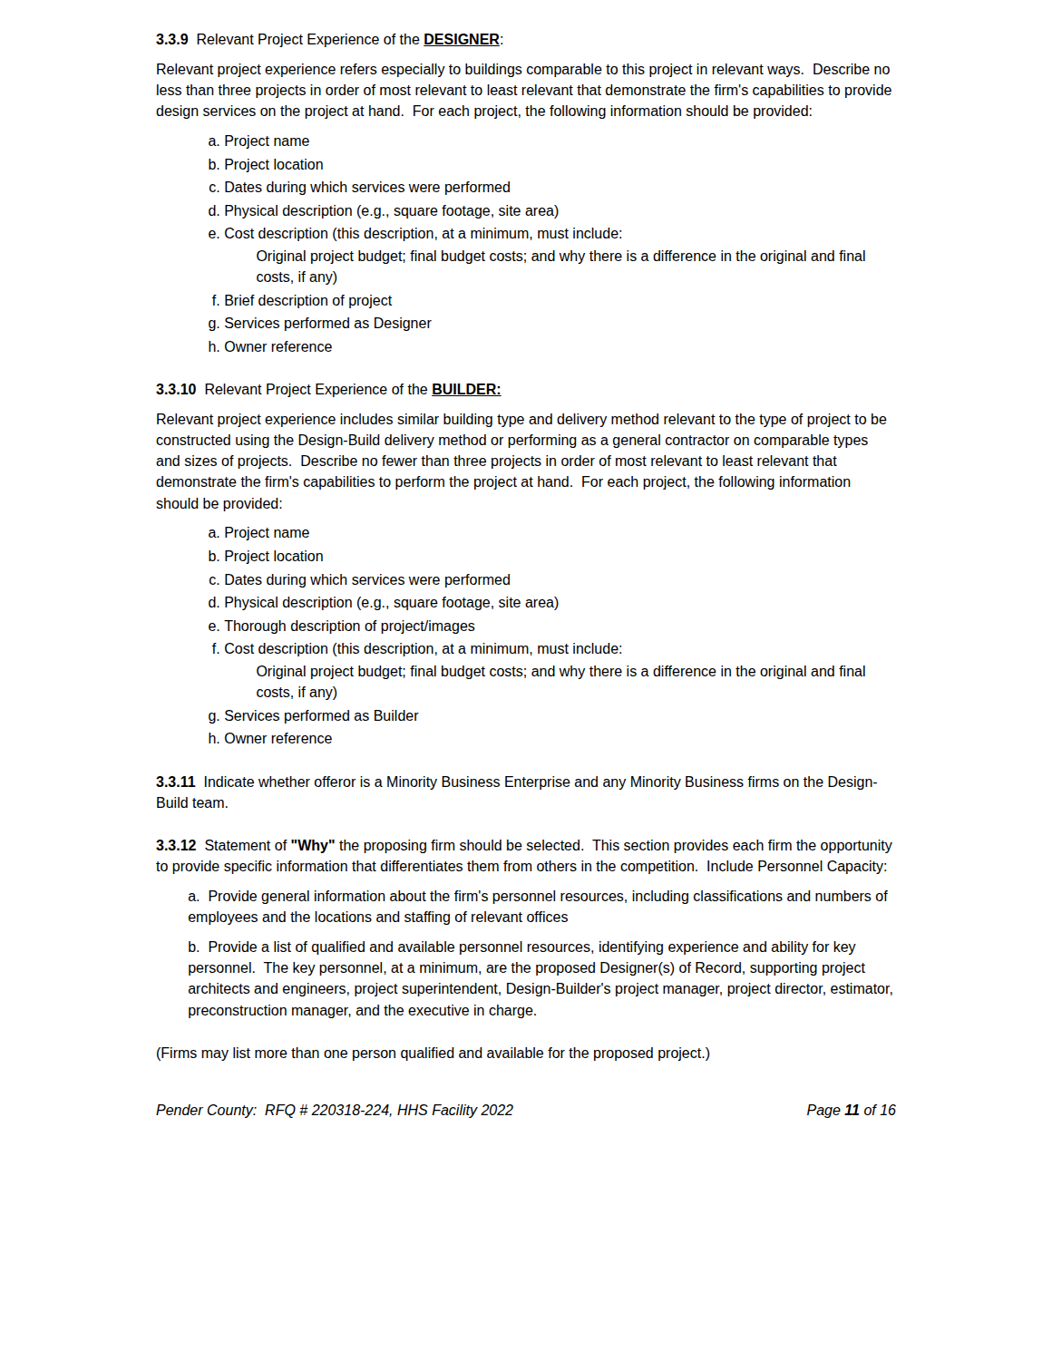3.3.9 Relevant Project Experience of the DESIGNER:
Relevant project experience refers especially to buildings comparable to this project in relevant ways. Describe no less than three projects in order of most relevant to least relevant that demonstrate the firm's capabilities to provide design services on the project at hand. For each project, the following information should be provided:
Project name
Project location
Dates during which services were performed
Physical description (e.g., square footage, site area)
Cost description (this description, at a minimum, must include: Original project budget; final budget costs; and why there is a difference in the original and final costs, if any)
Brief description of project
Services performed as Designer
Owner reference
3.3.10 Relevant Project Experience of the BUILDER:
Relevant project experience includes similar building type and delivery method relevant to the type of project to be constructed using the Design-Build delivery method or performing as a general contractor on comparable types and sizes of projects. Describe no fewer than three projects in order of most relevant to least relevant that demonstrate the firm's capabilities to perform the project at hand. For each project, the following information should be provided:
Project name
Project location
Dates during which services were performed
Physical description (e.g., square footage, site area)
Thorough description of project/images
Cost description (this description, at a minimum, must include: Original project budget; final budget costs; and why there is a difference in the original and final costs, if any)
Services performed as Builder
Owner reference
3.3.11 Indicate whether offeror is a Minority Business Enterprise and any Minority Business firms on the Design-Build team.
3.3.12 Statement of "Why" the proposing firm should be selected. This section provides each firm the opportunity to provide specific information that differentiates them from others in the competition. Include Personnel Capacity:
a. Provide general information about the firm's personnel resources, including classifications and numbers of employees and the locations and staffing of relevant offices
b. Provide a list of qualified and available personnel resources, identifying experience and ability for key personnel. The key personnel, at a minimum, are the proposed Designer(s) of Record, supporting project architects and engineers, project superintendent, Design-Builder's project manager, project director, estimator, preconstruction manager, and the executive in charge.
(Firms may list more than one person qualified and available for the proposed project.)
Pender County: RFQ # 220318-224, HHS Facility 2022 Page 11 of 16